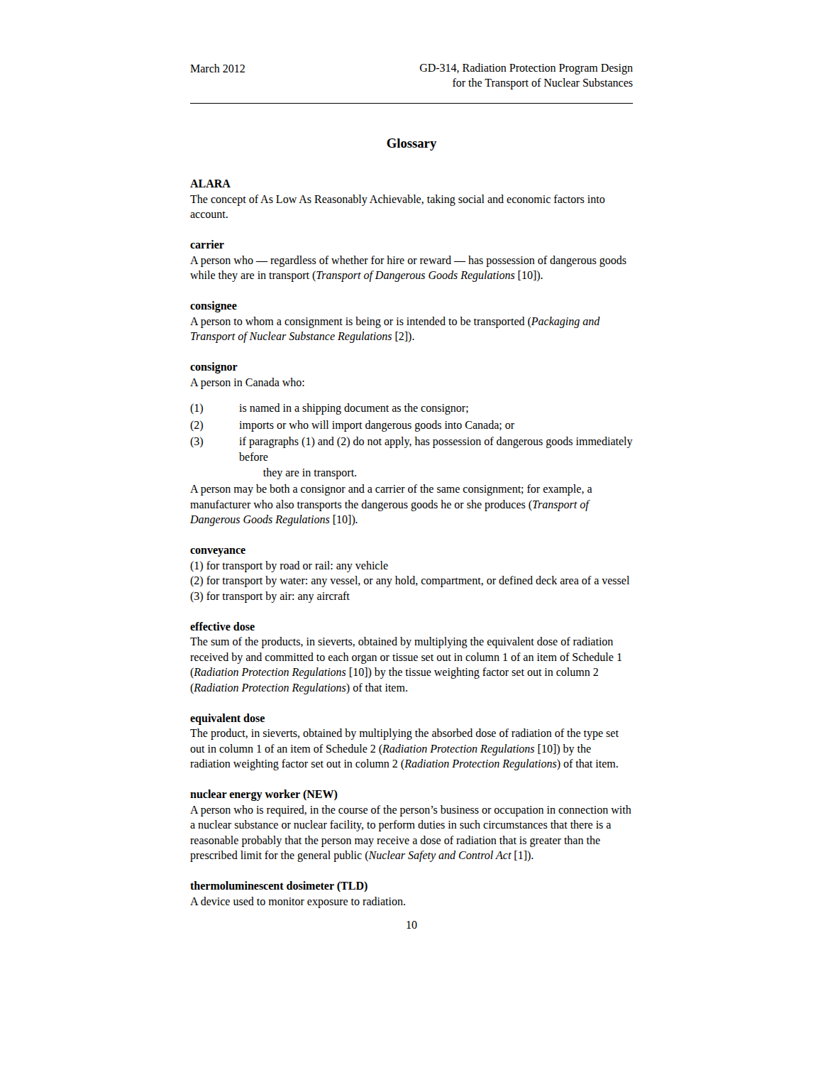March 2012
GD-314, Radiation Protection Program Design
for the Transport of Nuclear Substances
Glossary
ALARA
The concept of As Low As Reasonably Achievable, taking social and economic factors into account.
carrier
A person who — regardless of whether for hire or reward — has possession of dangerous goods while they are in transport (Transport of Dangerous Goods Regulations [10]).
consignee
A person to whom a consignment is being or is intended to be transported (Packaging and Transport of Nuclear Substance Regulations [2]).
consignor
A person in Canada who:
(1) is named in a shipping document as the consignor;
(2) imports or who will import dangerous goods into Canada; or
(3) if paragraphs (1) and (2) do not apply, has possession of dangerous goods immediately before they are in transport.
A person may be both a consignor and a carrier of the same consignment; for example, a manufacturer who also transports the dangerous goods he or she produces (Transport of Dangerous Goods Regulations [10]).
conveyance
(1) for transport by road or rail: any vehicle
(2) for transport by water: any vessel, or any hold, compartment, or defined deck area of a vessel
(3) for transport by air: any aircraft
effective dose
The sum of the products, in sieverts, obtained by multiplying the equivalent dose of radiation received by and committed to each organ or tissue set out in column 1 of an item of Schedule 1 (Radiation Protection Regulations [10]) by the tissue weighting factor set out in column 2 (Radiation Protection Regulations) of that item.
equivalent dose
The product, in sieverts, obtained by multiplying the absorbed dose of radiation of the type set out in column 1 of an item of Schedule 2 (Radiation Protection Regulations [10]) by the radiation weighting factor set out in column 2 (Radiation Protection Regulations) of that item.
nuclear energy worker (NEW)
A person who is required, in the course of the person’s business or occupation in connection with a nuclear substance or nuclear facility, to perform duties in such circumstances that there is a reasonable probably that the person may receive a dose of radiation that is greater than the prescribed limit for the general public (Nuclear Safety and Control Act [1]).
thermoluminescent dosimeter (TLD)
A device used to monitor exposure to radiation.
10